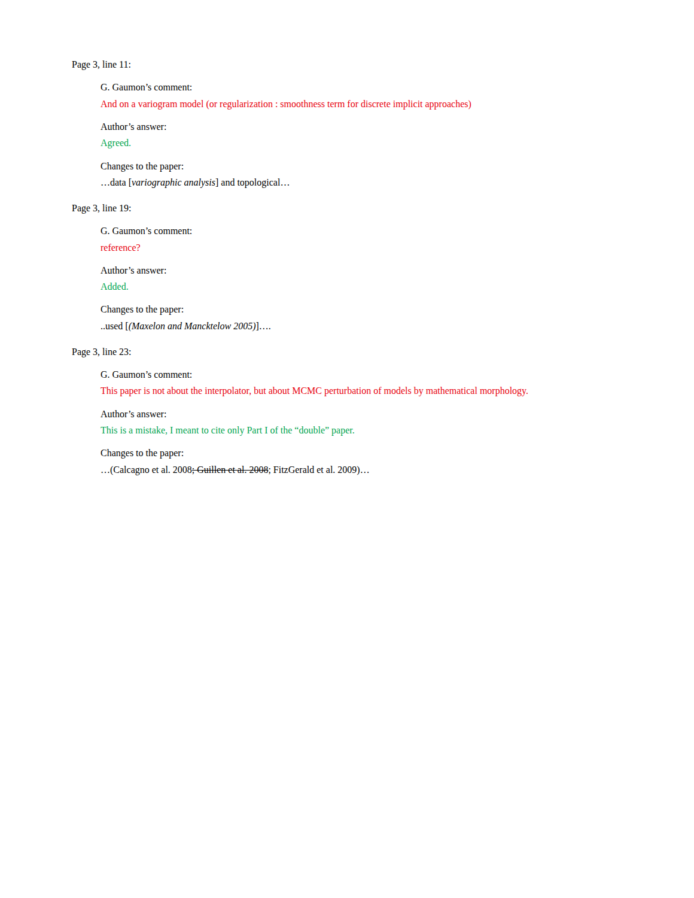Page 3, line 11:
G. Gaumon’s comment:
And on a variogram model (or regularization : smoothness term for discrete implicit approaches)
Author’s answer:
Agreed.
Changes to the paper:
…data [variographic analysis] and topological…
Page 3, line 19:
G. Gaumon’s comment:
reference?
Author’s answer:
Added.
Changes to the paper:
..used [(Maxelon and Mancktelow 2005)]….
Page 3, line 23:
G. Gaumon’s comment:
This paper is not about the interpolator, but about MCMC perturbation of models by mathematical morphology.
Author’s answer:
This is a mistake, I meant to cite only Part I of the “double” paper.
Changes to the paper:
…(Calcagno et al. 2008; Guillen et al. 2008; FitzGerald et al. 2009)…